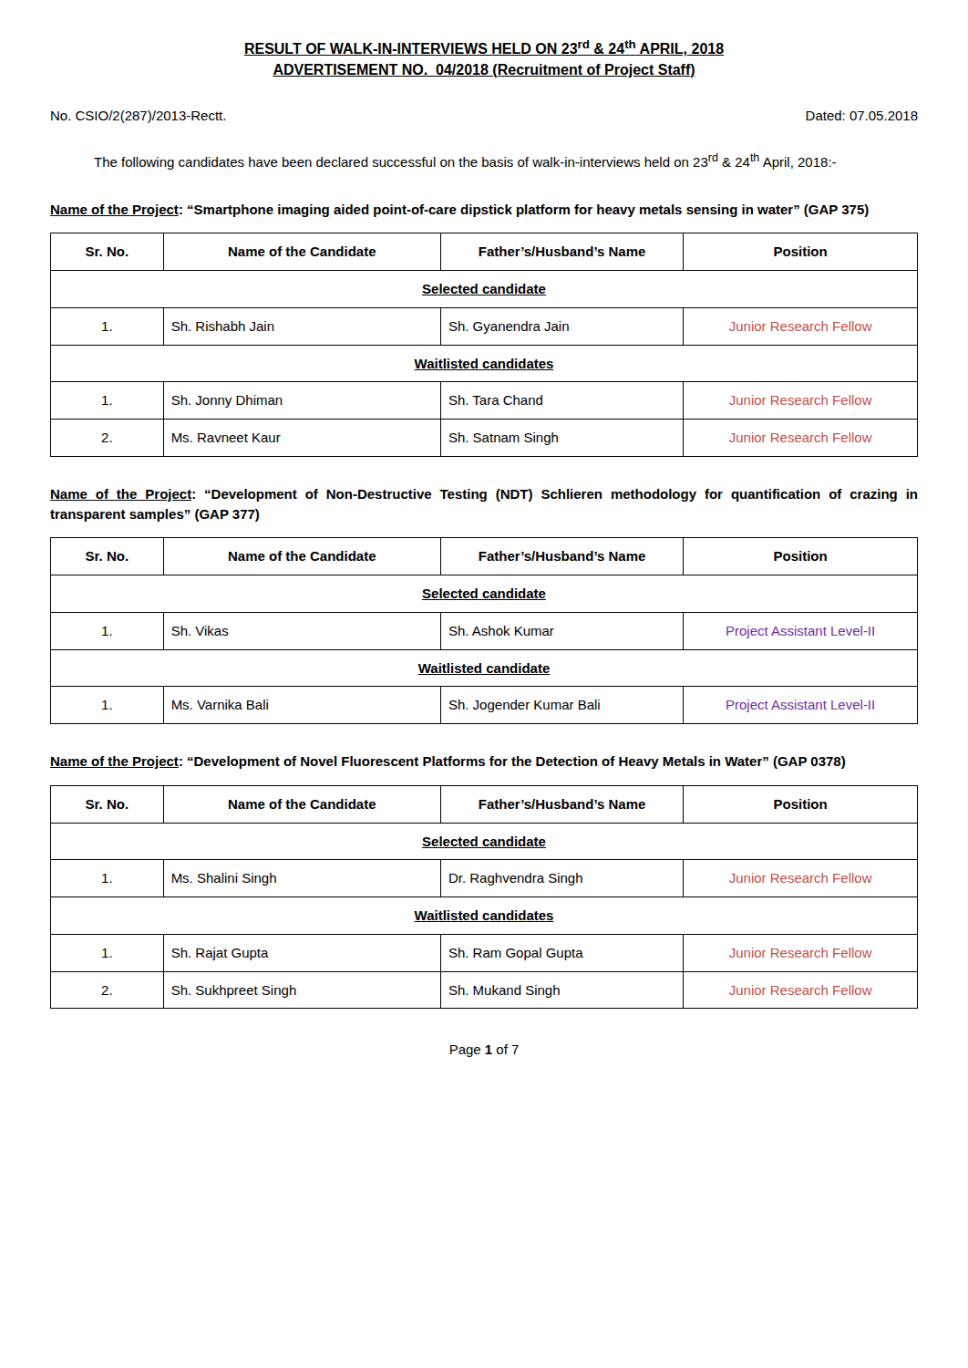RESULT OF WALK-IN-INTERVIEWS HELD ON 23rd & 24th APRIL, 2018 ADVERTISEMENT NO. 04/2018 (Recruitment of Project Staff)
No. CSIO/2(287)/2013-Rectt. Dated: 07.05.2018
The following candidates have been declared successful on the basis of walk-in-interviews held on 23rd & 24th April, 2018:-
Name of the Project: “Smartphone imaging aided point-of-care dipstick platform for heavy metals sensing in water” (GAP 375)
| Sr. No. | Name of the Candidate | Father’s/Husband’s Name | Position |
| --- | --- | --- | --- |
| Selected candidate |
| 1. | Sh. Rishabh Jain | Sh. Gyanendra Jain | Junior Research Fellow |
| Waitlisted candidates |
| 1. | Sh. Jonny Dhiman | Sh. Tara Chand | Junior Research Fellow |
| 2. | Ms. Ravneet Kaur | Sh. Satnam Singh | Junior Research Fellow |
Name of the Project: “Development of Non-Destructive Testing (NDT) Schlieren methodology for quantification of crazing in transparent samples” (GAP 377)
| Sr. No. | Name of the Candidate | Father’s/Husband’s Name | Position |
| --- | --- | --- | --- |
| Selected candidate |
| 1. | Sh. Vikas | Sh. Ashok Kumar | Project Assistant Level-II |
| Waitlisted candidate |
| 1. | Ms. Varnika Bali | Sh. Jogender Kumar Bali | Project Assistant Level-II |
Name of the Project: “Development of Novel Fluorescent Platforms for the Detection of Heavy Metals in Water” (GAP 0378)
| Sr. No. | Name of the Candidate | Father’s/Husband’s Name | Position |
| --- | --- | --- | --- |
| Selected candidate |
| 1. | Ms. Shalini Singh | Dr. Raghvendra Singh | Junior Research Fellow |
| Waitlisted candidates |
| 1. | Sh. Rajat Gupta | Sh. Ram Gopal Gupta | Junior Research Fellow |
| 2. | Sh. Sukhpreet Singh | Sh. Mukand Singh | Junior Research Fellow |
Page 1 of 7